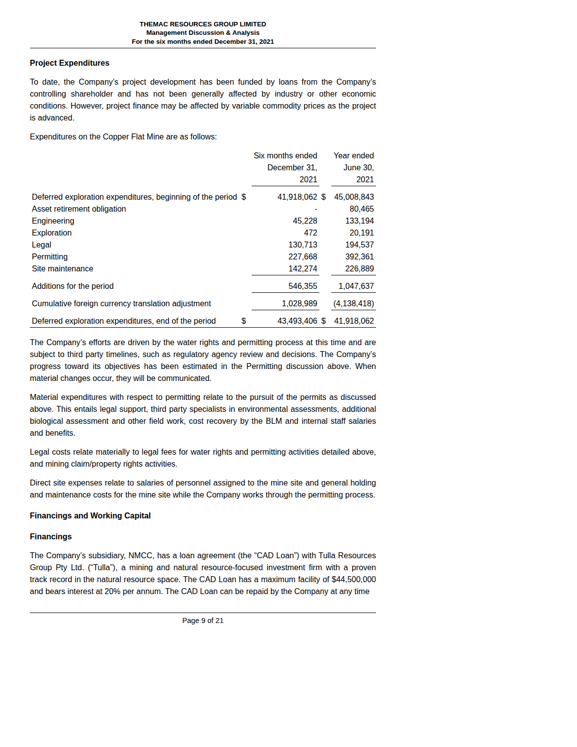THEMAC RESOURCES GROUP LIMITED
Management Discussion & Analysis
For the six months ended December 31, 2021
Project Expenditures
To date, the Company’s project development has been funded by loans from the Company’s controlling shareholder and has not been generally affected by industry or other economic conditions. However, project finance may be affected by variable commodity prices as the project is advanced.
Expenditures on the Copper Flat Mine are as follows:
| | | Six months ended | | Year ended |
| --- | --- | --- | --- | --- |
| | | December 31, | | June 30, |
| | | 2021 | | 2021 |
| Deferred exploration expenditures, beginning of the period | $ | 41,918,062 | $ | 45,008,843 |
| Asset retirement obligation | | - | | 80,465 |
| Engineering | | 45,228 | | 133,194 |
| Exploration | | 472 | | 20,191 |
| Legal | | 130,713 | | 194,537 |
| Permitting | | 227,668 | | 392,361 |
| Site maintenance | | 142,274 | | 226,889 |
| Additions for the period | | 546,355 | | 1,047,637 |
| Cumulative foreign currency translation adjustment | | 1,028,989 | | (4,138,418) |
| Deferred exploration expenditures, end of the period | $ | 43,493,406 | $ | 41,918,062 |
The Company’s efforts are driven by the water rights and permitting process at this time and are subject to third party timelines, such as regulatory agency review and decisions. The Company’s progress toward its objectives has been estimated in the Permitting discussion above. When material changes occur, they will be communicated.
Material expenditures with respect to permitting relate to the pursuit of the permits as discussed above. This entails legal support, third party specialists in environmental assessments, additional biological assessment and other field work, cost recovery by the BLM and internal staff salaries and benefits.
Legal costs relate materially to legal fees for water rights and permitting activities detailed above, and mining claim/property rights activities.
Direct site expenses relate to salaries of personnel assigned to the mine site and general holding and maintenance costs for the mine site while the Company works through the permitting process.
Financings and Working Capital
Financings
The Company’s subsidiary, NMCC, has a loan agreement (the “CAD Loan”) with Tulla Resources Group Pty Ltd. (“Tulla”), a mining and natural resource-focused investment firm with a proven track record in the natural resource space. The CAD Loan has a maximum facility of $44,500,000 and bears interest at 20% per annum. The CAD Loan can be repaid by the Company at any time
Page 9 of 21